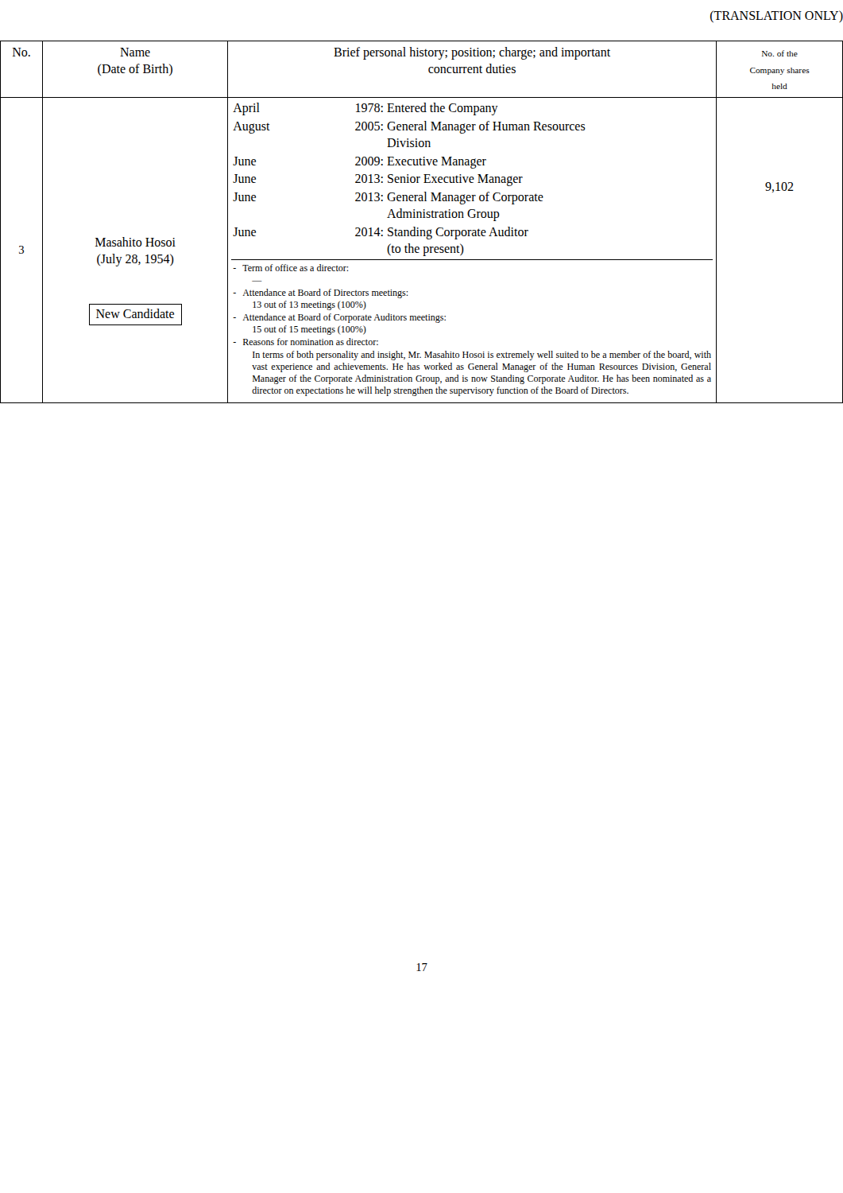(TRANSLATION ONLY)
| No. | Name (Date of Birth) | Brief personal history; position; charge; and important concurrent duties | No. of the Company shares held |
| --- | --- | --- | --- |
| 3 | Masahito Hosoi (July 28, 1954) New Candidate | / April / 1978: / Entered the Company / / August / 2005: / General Manager of Human Resources Division / / June / 2009: / Executive Manager / / June / 2013: / Senior Executive Manager / / June / 2013: / General Manager of Corporate Administration Group / / June / 2014: / Standing Corporate Auditor (to the present) / Term of office as a director: — Attendance at Board of Directors meetings: 13 out of 13 meetings (100%) Attendance at Board of Corporate Auditors meetings: 15 out of 15 meetings (100%) Reasons for nomination as director: In terms of both personality and insight, Mr. Masahito Hosoi is extremely well suited to be a member of the board, with vast experience and achievements. He has worked as General Manager of the Human Resources Division, General Manager of the Corporate Administration Group, and is now Standing Corporate Auditor. He has been nominated as a director on expectations he will help strengthen the supervisory function of the Board of Directors. | 9,102 |
17